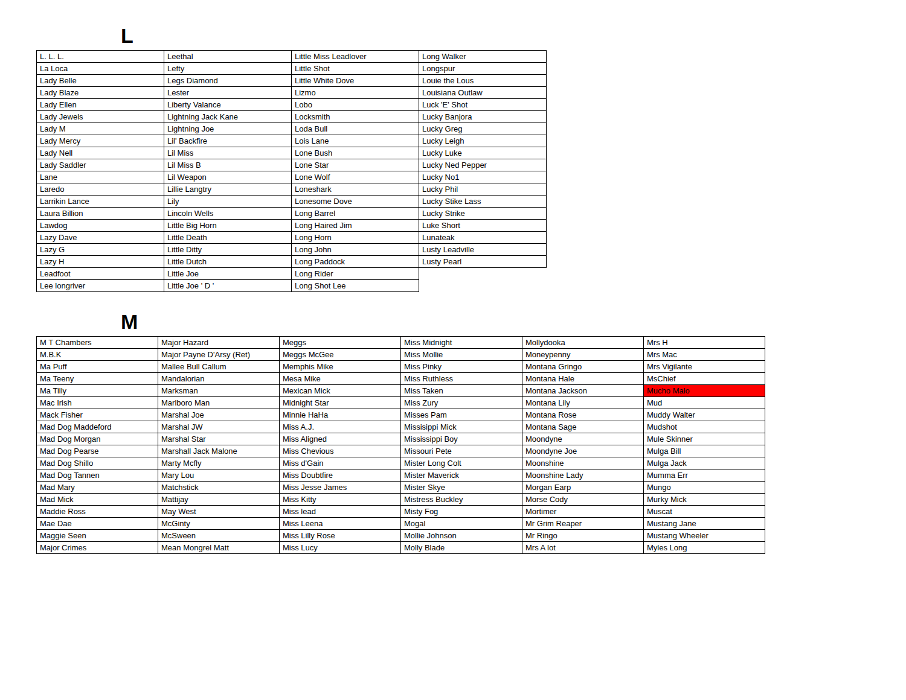L
| L. L. L. | Leethal | Little Miss Leadlover | Long Walker |
| La Loca | Lefty | Little Shot | Longspur |
| Lady Belle | Legs Diamond | Little White Dove | Louie the Lous |
| Lady Blaze | Lester | Lizmo | Louisiana Outlaw |
| Lady Ellen | Liberty Valance | Lobo | Luck 'E' Shot |
| Lady Jewels | Lightning Jack Kane | Locksmith | Lucky Banjora |
| Lady M | Lightning Joe | Loda Bull | Lucky Greg |
| Lady Mercy | Lil' Backfire | Lois Lane | Lucky Leigh |
| Lady Nell | Lil Miss | Lone Bush | Lucky Luke |
| Lady Saddler | Lil Miss B | Lone Star | Lucky Ned Pepper |
| Lane | Lil Weapon | Lone Wolf | Lucky No1 |
| Laredo | Lillie Langtry | Loneshark | Lucky Phil |
| Larrikin Lance | Lily | Lonesome Dove | Lucky Stike Lass |
| Laura Billion | Lincoln Wells | Long Barrel | Lucky Strike |
| Lawdog | Little Big Horn | Long Haired Jim | Luke Short |
| Lazy Dave | Little Death | Long Horn | Lunateak |
| Lazy G | Little Ditty | Long John | Lusty Leadville |
| Lazy H | Little Dutch | Long Paddock | Lusty Pearl |
| Leadfoot | Little Joe | Long Rider | |
| Lee longriver | Little Joe ' D ' | Long Shot Lee | |
M
| M T Chambers | Major Hazard | Meggs | Miss Midnight | Mollydooka | Mrs H |
| M.B.K | Major Payne D'Arsy (Ret) | Meggs McGee | Miss Mollie | Moneypenny | Mrs Mac |
| Ma Puff | Mallee Bull Callum | Memphis Mike | Miss Pinky | Montana Gringo | Mrs Vigilante |
| Ma Teeny | Mandalorian | Mesa Mike | Miss Ruthless | Montana Hale | MsChief |
| Ma Tilly | Marksman | Mexican Mick | Miss Taken | Montana Jackson | Mucho Malo |
| Mac Irish | Marlboro Man | Midnight Star | Miss Zury | Montana Lily | Mud |
| Mack Fisher | Marshal Joe | Minnie HaHa | Misses Pam | Montana Rose | Muddy Walter |
| Mad Dog Maddeford | Marshal JW | Miss A.J. | Missisippi Mick | Montana Sage | Mudshot |
| Mad Dog Morgan | Marshal Star | Miss Aligned | Mississippi Boy | Moondyne | Mule Skinner |
| Mad Dog Pearse | Marshall Jack Malone | Miss Chevious | Missouri Pete | Moondyne Joe | Mulga Bill |
| Mad Dog Shillo | Marty Mcfly | Miss d'Gain | Mister Long Colt | Moonshine | Mulga Jack |
| Mad Dog Tannen | Mary Lou | Miss Doubtfire | Mister Maverick | Moonshine Lady | Mumma Err |
| Mad Mary | Matchstick | Miss Jesse James | Mister Skye | Morgan Earp | Mungo |
| Mad Mick | Mattijay | Miss Kitty | Mistress Buckley | Morse Cody | Murky Mick |
| Maddie Ross | May West | Miss lead | Misty Fog | Mortimer | Muscat |
| Mae Dae | McGinty | Miss Leena | Mogal | Mr Grim Reaper | Mustang Jane |
| Maggie Seen | McSween | Miss Lilly Rose | Mollie Johnson | Mr Ringo | Mustang Wheeler |
| Major Crimes | Mean Mongrel Matt | Miss Lucy | Molly Blade | Mrs A lot | Myles Long |